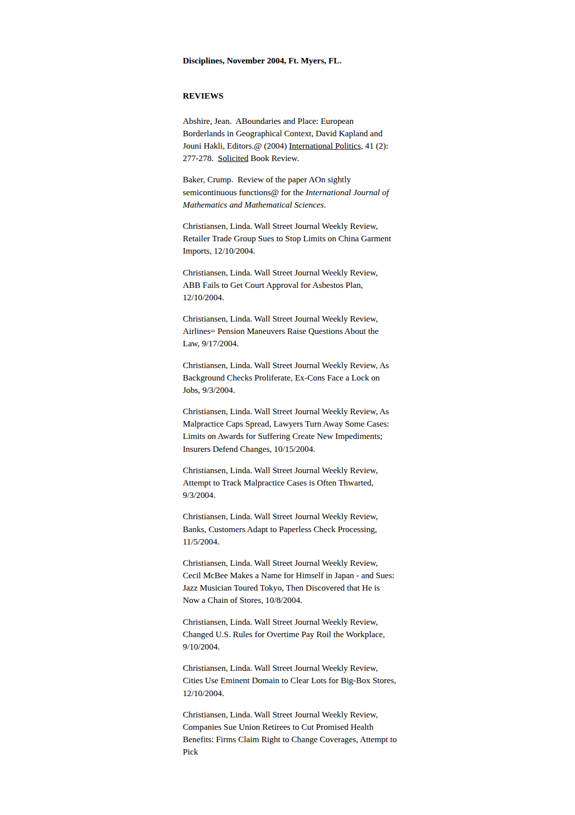Disciplines, November 2004, Ft. Myers, FL.
REVIEWS
Abshire, Jean. ABoundaries and Place: European Borderlands in Geographical Context, David Kapland and Jouni Hakli, Editors.@ (2004) International Politics, 41 (2): 277-278. Solicited Book Review.
Baker, Crump. Review of the paper AOn sightly semicontinuous functions@ for the International Journal of Mathematics and Mathematical Sciences.
Christiansen, Linda. Wall Street Journal Weekly Review, Retailer Trade Group Sues to Stop Limits on China Garment Imports, 12/10/2004.
Christiansen, Linda. Wall Street Journal Weekly Review, ABB Fails to Get Court Approval for Asbestos Plan, 12/10/2004.
Christiansen, Linda. Wall Street Journal Weekly Review, Airlines= Pension Maneuvers Raise Questions About the Law, 9/17/2004.
Christiansen, Linda. Wall Street Journal Weekly Review, As Background Checks Proliferate, Ex-Cons Face a Lock on Jobs, 9/3/2004.
Christiansen, Linda. Wall Street Journal Weekly Review, As Malpractice Caps Spread, Lawyers Turn Away Some Cases: Limits on Awards for Suffering Create New Impediments; Insurers Defend Changes, 10/15/2004.
Christiansen, Linda. Wall Street Journal Weekly Review, Attempt to Track Malpractice Cases is Often Thwarted, 9/3/2004.
Christiansen, Linda. Wall Street Journal Weekly Review, Banks, Customers Adapt to Paperless Check Processing, 11/5/2004.
Christiansen, Linda. Wall Street Journal Weekly Review, Cecil McBee Makes a Name for Himself in Japan - and Sues: Jazz Musician Toured Tokyo, Then Discovered that He is Now a Chain of Stores, 10/8/2004.
Christiansen, Linda. Wall Street Journal Weekly Review, Changed U.S. Rules for Overtime Pay Roil the Workplace, 9/10/2004.
Christiansen, Linda. Wall Street Journal Weekly Review, Cities Use Eminent Domain to Clear Lots for Big-Box Stores, 12/10/2004.
Christiansen, Linda. Wall Street Journal Weekly Review, Companies Sue Union Retirees to Cut Promised Health Benefits: Firms Claim Right to Change Coverages, Attempt to Pick